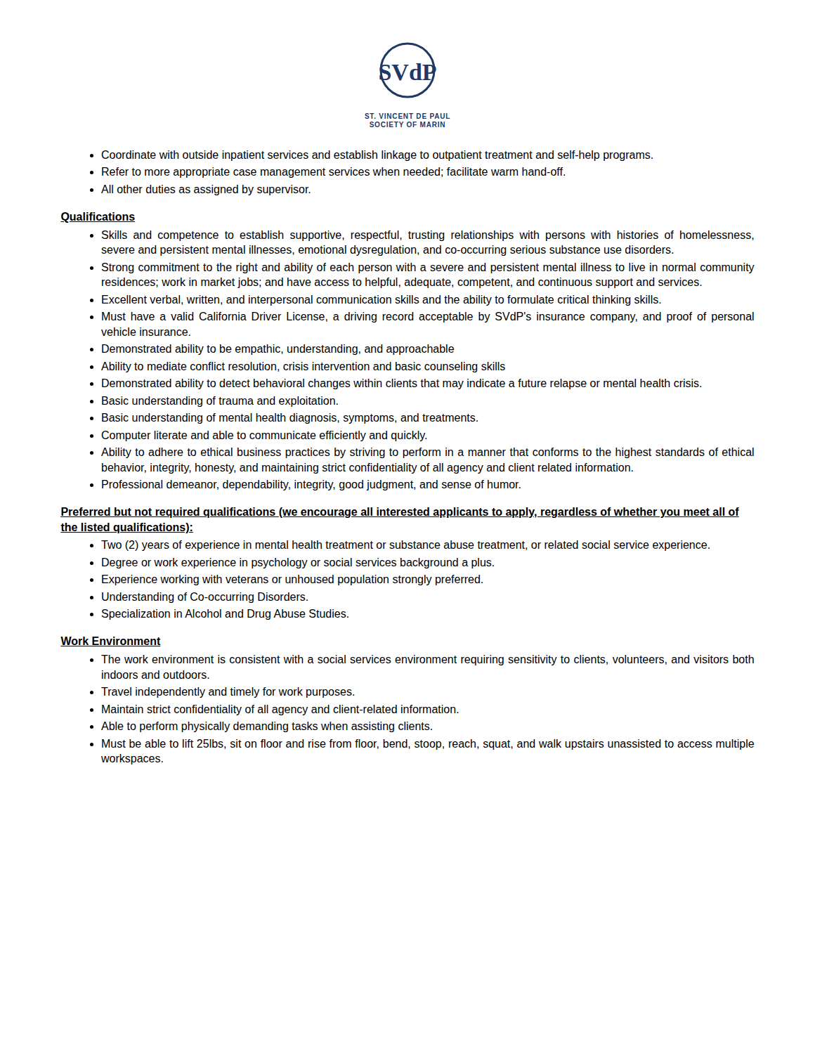SVdP
ST. VINCENT DE PAUL
SOCIETY OF MARIN
Coordinate with outside inpatient services and establish linkage to outpatient treatment and self-help programs.
Refer to more appropriate case management services when needed; facilitate warm hand-off.
All other duties as assigned by supervisor.
Qualifications
Skills and competence to establish supportive, respectful, trusting relationships with persons with histories of homelessness, severe and persistent mental illnesses, emotional dysregulation, and co-occurring serious substance use disorders.
Strong commitment to the right and ability of each person with a severe and persistent mental illness to live in normal community residences; work in market jobs; and have access to helpful, adequate, competent, and continuous support and services.
Excellent verbal, written, and interpersonal communication skills and the ability to formulate critical thinking skills.
Must have a valid California Driver License, a driving record acceptable by SVdP's insurance company, and proof of personal vehicle insurance.
Demonstrated ability to be empathic, understanding, and approachable
Ability to mediate conflict resolution, crisis intervention and basic counseling skills
Demonstrated ability to detect behavioral changes within clients that may indicate a future relapse or mental health crisis.
Basic understanding of trauma and exploitation.
Basic understanding of mental health diagnosis, symptoms, and treatments.
Computer literate and able to communicate efficiently and quickly.
Ability to adhere to ethical business practices by striving to perform in a manner that conforms to the highest standards of ethical behavior, integrity, honesty, and maintaining strict confidentiality of all agency and client related information.
Professional demeanor, dependability, integrity, good judgment, and sense of humor.
Preferred but not required qualifications (we encourage all interested applicants to apply, regardless of whether you meet all of the listed qualifications):
Two (2) years of experience in mental health treatment or substance abuse treatment, or related social service experience.
Degree or work experience in psychology or social services background a plus.
Experience working with veterans or unhoused population strongly preferred.
Understanding of Co-occurring Disorders.
Specialization in Alcohol and Drug Abuse Studies.
Work Environment
The work environment is consistent with a social services environment requiring sensitivity to clients, volunteers, and visitors both indoors and outdoors.
Travel independently and timely for work purposes.
Maintain strict confidentiality of all agency and client-related information.
Able to perform physically demanding tasks when assisting clients.
Must be able to lift 25lbs, sit on floor and rise from floor, bend, stoop, reach, squat, and walk upstairs unassisted to access multiple workspaces.